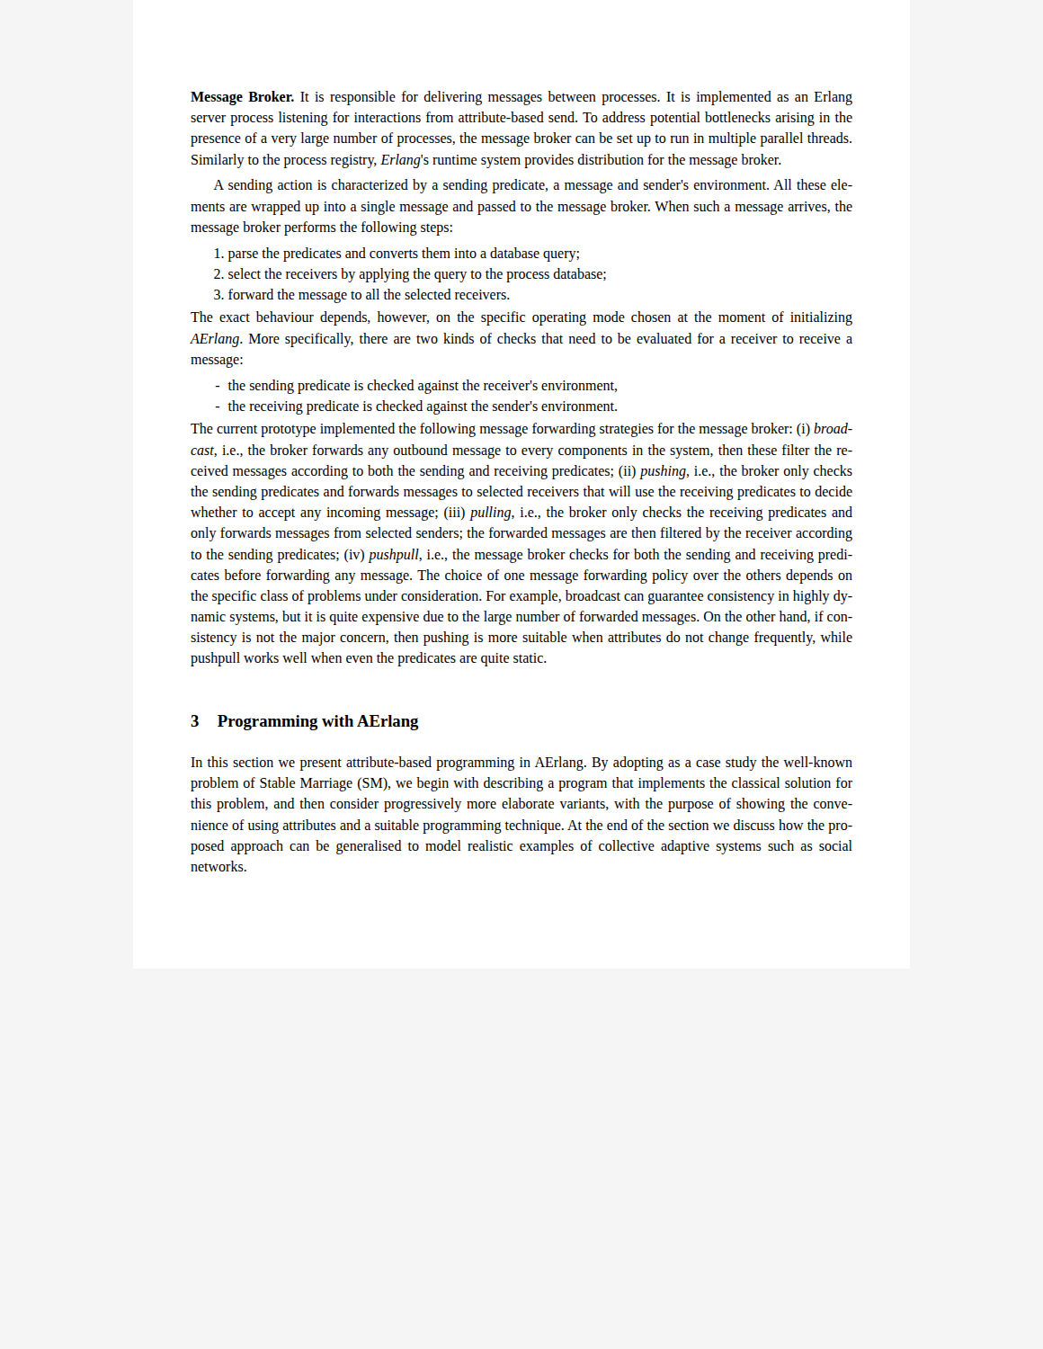Message Broker. It is responsible for delivering messages between processes. It is implemented as an Erlang server process listening for interactions from attribute-based send. To address potential bottlenecks arising in the presence of a very large number of processes, the message broker can be set up to run in multiple parallel threads. Similarly to the process registry, Erlang's runtime system provides distribution for the message broker.
A sending action is characterized by a sending predicate, a message and sender's environment. All these elements are wrapped up into a single message and passed to the message broker. When such a message arrives, the message broker performs the following steps:
parse the predicates and converts them into a database query;
select the receivers by applying the query to the process database;
forward the message to all the selected receivers.
The exact behaviour depends, however, on the specific operating mode chosen at the moment of initializing AErlang. More specifically, there are two kinds of checks that need to be evaluated for a receiver to receive a message:
the sending predicate is checked against the receiver's environment,
the receiving predicate is checked against the sender's environment.
The current prototype implemented the following message forwarding strategies for the message broker: (i) broadcast, i.e., the broker forwards any outbound message to every components in the system, then these filter the received messages according to both the sending and receiving predicates; (ii) pushing, i.e., the broker only checks the sending predicates and forwards messages to selected receivers that will use the receiving predicates to decide whether to accept any incoming message; (iii) pulling, i.e., the broker only checks the receiving predicates and only forwards messages from selected senders; the forwarded messages are then filtered by the receiver according to the sending predicates; (iv) pushpull, i.e., the message broker checks for both the sending and receiving predicates before forwarding any message. The choice of one message forwarding policy over the others depends on the specific class of problems under consideration. For example, broadcast can guarantee consistency in highly dynamic systems, but it is quite expensive due to the large number of forwarded messages. On the other hand, if consistency is not the major concern, then pushing is more suitable when attributes do not change frequently, while pushpull works well when even the predicates are quite static.
3 Programming with AErlang
In this section we present attribute-based programming in AErlang. By adopting as a case study the well-known problem of Stable Marriage (SM), we begin with describing a program that implements the classical solution for this problem, and then consider progressively more elaborate variants, with the purpose of showing the convenience of using attributes and a suitable programming technique. At the end of the section we discuss how the proposed approach can be generalised to model realistic examples of collective adaptive systems such as social networks.